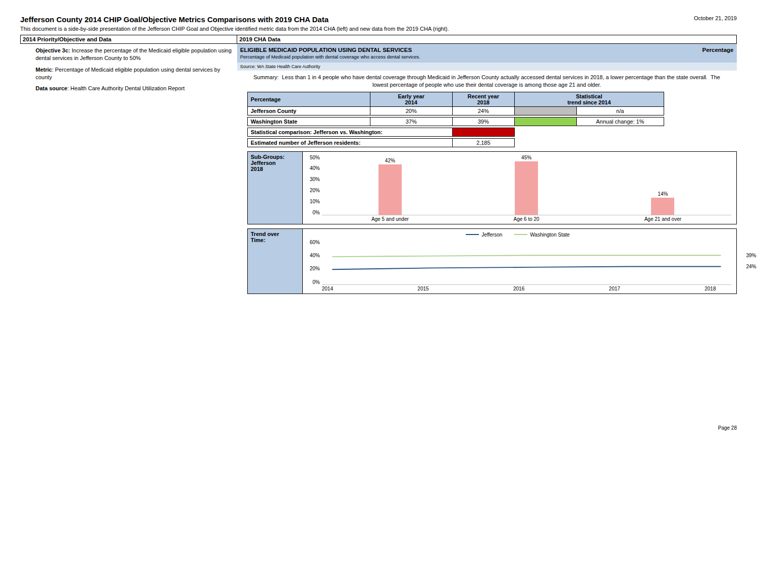Jefferson County 2014 CHIP Goal/Objective Metrics Comparisons with 2019 CHA Data
October 21, 2019
This document is a side-by-side presentation of the Jefferson CHIP Goal and Objective identified metric data from the 2014 CHA (left) and new data from the 2019 CHA (right).
| 2014 Priority/Objective and Data | 2019 CHA Data |
| --- | --- |
| Objective 3c: Increase the percentage of the Medicaid eligible population using dental services in Jefferson County to 50% Metric : Percentage of Medicaid eligible population using dental services by county Data source : Health Care Authority Dental Utilization Report | ELIGIBLE MEDICAID POPULATION USING DENTAL SERVICES Percentage Percentage of Medicaid population with dental coverage who access dental services. Source: WA State Health Care Authority Summary: Less than 1 in 4 people who have dental coverage through Medicaid in Jefferson County actually accessed dental services in 2018, a lower percentage than the state overall. The lowest percentage of people who use their dental coverage is among those age 21 and older. / Percentage / Early year 2014 / Recent year 2018 / Statistical trend since 2014 / / --- / --- / --- / --- / / Jefferson County / 20% / 24% / / n/a / / Washington State / 37% / 39% / / Annual change: 1% / / Statistical comparison: Jefferson vs. Washington: / / / / Estimated number of Jefferson residents: / 2,185 / / Sub-Groups: Jefferson 2018 50% 40% 30% 20% 10% 0% 42% 45% 14% Age 5 and under Age 6 to 20 Age 21 and over Trend over Time: Jefferson Washington State 60% 40% 20% 0% 39% 24% 2014 2015 2016 2017 2018 |
Page 28